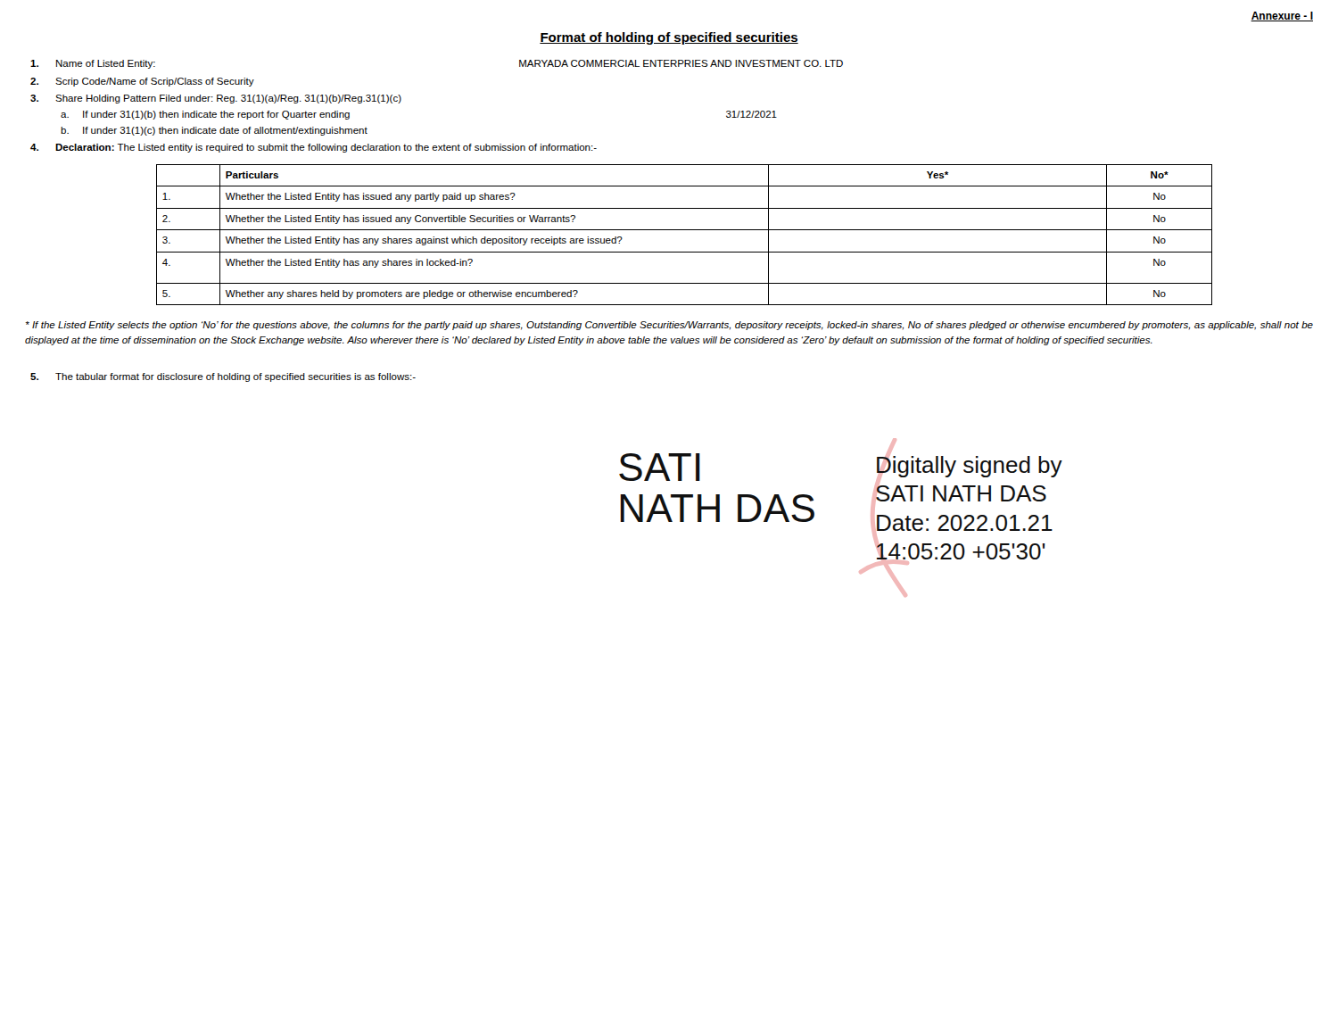Annexure - I
Format of holding of specified securities
Name of Listed Entity: MARYADA COMMERCIAL ENTERPRIES AND INVESTMENT CO. LTD
Scrip Code/Name of Scrip/Class of Security
Share Holding Pattern Filed under: Reg. 31(1)(a)/Reg. 31(1)(b)/Reg.31(1)(c)
If under 31(1)(b) then indicate the report for Quarter ending 31/12/2021
If under 31(1)(c) then indicate date of allotment/extinguishment
Declaration: The Listed entity is required to submit the following declaration to the extent of submission of information:-
| | Particulars | Yes* | No* |
| 1. | Whether the Listed Entity has issued any partly paid up shares? | | No |
| 2. | Whether the Listed Entity has issued any Convertible Securities or Warrants? | | No |
| 3. | Whether the Listed Entity has any shares against which depository receipts are issued? | | No |
| 4. | Whether the Listed Entity has any shares in locked-in? | | No |
| 5. | Whether any shares held by promoters are pledge or otherwise encumbered? | | No |
* If the Listed Entity selects the option ‘No’ for the questions above, the columns for the partly paid up shares, Outstanding Convertible Securities/Warrants, depository receipts, locked-in shares, No of shares pledged or otherwise encumbered by promoters, as applicable, shall not be displayed at the time of dissemination on the Stock Exchange website. Also wherever there is ‘No’ declared by Listed Entity in above table the values will be considered as ‘Zero’ by default on submission of the format of holding of specified securities.
The tabular format for disclosure of holding of specified securities is as follows:-
SATI
NATH DAS
Digitally signed by
SATI NATH DAS
Date: 2022.01.21
14:05:20 +05'30'